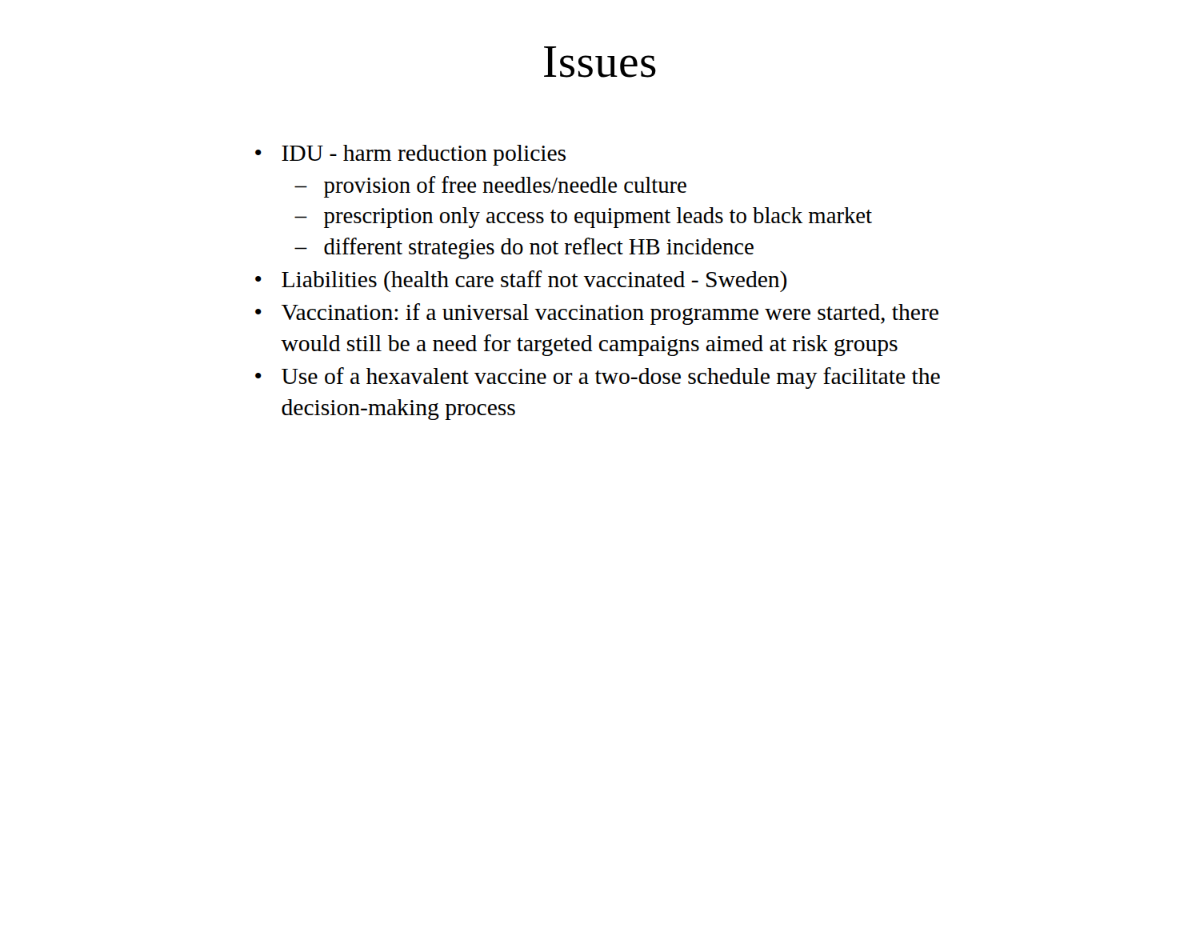Issues
IDU - harm reduction policies
provision of free needles/needle culture
prescription only access to equipment leads to black market
different strategies do not reflect HB incidence
Liabilities (health care staff not vaccinated - Sweden)
Vaccination: if a universal vaccination programme were started, there would still be a need for targeted campaigns aimed at risk groups
Use of a hexavalent vaccine or a two-dose schedule may facilitate the decision-making process